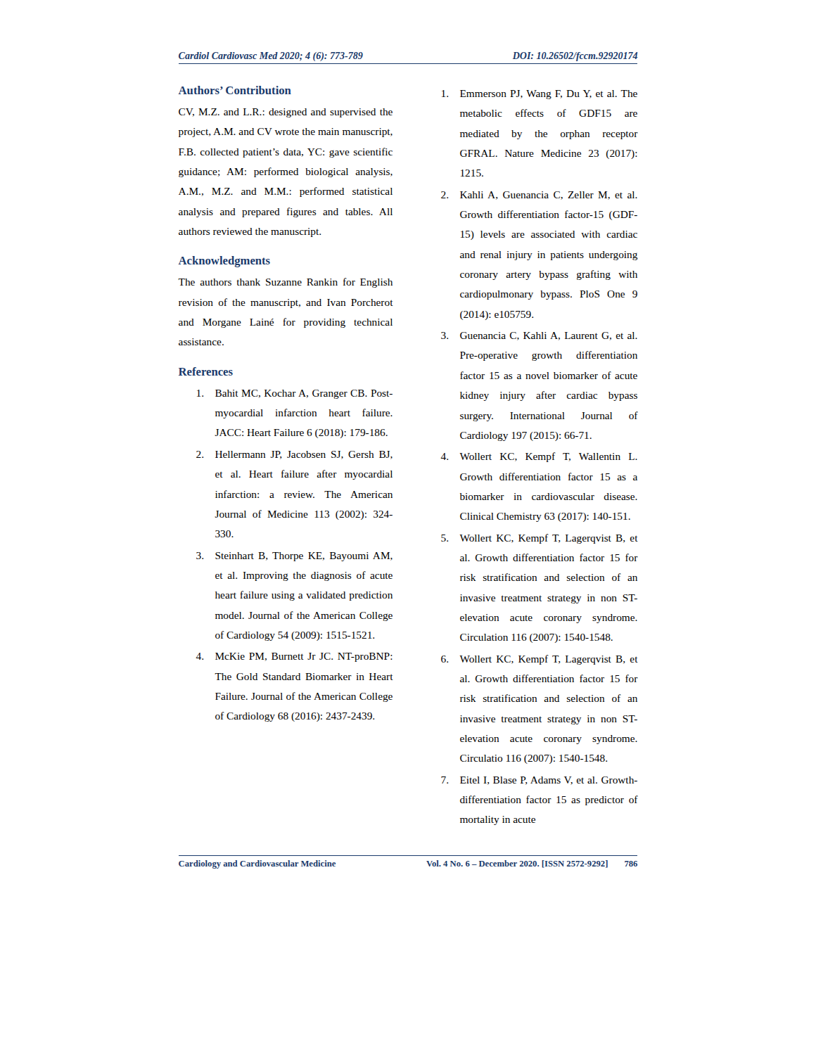Cardiol Cardiovasc Med 2020; 4 (6): 773-789
DOI: 10.26502/fccm.92920174
Authors’ Contribution
CV, M.Z. and L.R.: designed and supervised the project, A.M. and CV wrote the main manuscript, F.B. collected patient’s data, YC: gave scientific guidance; AM: performed biological analysis, A.M., M.Z. and M.M.: performed statistical analysis and prepared figures and tables. All authors reviewed the manuscript.
Acknowledgments
The authors thank Suzanne Rankin for English revision of the manuscript, and Ivan Porcherot and Morgane Lainé for providing technical assistance.
References
Bahit MC, Kochar A, Granger CB. Post-myocardial infarction heart failure. JACC: Heart Failure 6 (2018): 179-186.
Hellermann JP, Jacobsen SJ, Gersh BJ, et al. Heart failure after myocardial infarction: a review. The American Journal of Medicine 113 (2002): 324-330.
Steinhart B, Thorpe KE, Bayoumi AM, et al. Improving the diagnosis of acute heart failure using a validated prediction model. Journal of the American College of Cardiology 54 (2009): 1515-1521.
McKie PM, Burnett Jr JC. NT-proBNP: The Gold Standard Biomarker in Heart Failure. Journal of the American College of Cardiology 68 (2016): 2437-2439.
Emmerson PJ, Wang F, Du Y, et al. The metabolic effects of GDF15 are mediated by the orphan receptor GFRAL. Nature Medicine 23 (2017): 1215.
Kahli A, Guenancia C, Zeller M, et al. Growth differentiation factor-15 (GDF-15) levels are associated with cardiac and renal injury in patients undergoing coronary artery bypass grafting with cardiopulmonary bypass. PloS One 9 (2014): e105759.
Guenancia C, Kahli A, Laurent G, et al. Pre-operative growth differentiation factor 15 as a novel biomarker of acute kidney injury after cardiac bypass surgery. International Journal of Cardiology 197 (2015): 66-71.
Wollert KC, Kempf T, Wallentin L. Growth differentiation factor 15 as a biomarker in cardiovascular disease. Clinical Chemistry 63 (2017): 140-151.
Wollert KC, Kempf T, Lagerqvist B, et al. Growth differentiation factor 15 for risk stratification and selection of an invasive treatment strategy in non ST-elevation acute coronary syndrome. Circulation 116 (2007): 1540-1548.
Wollert KC, Kempf T, Lagerqvist B, et al. Growth differentiation factor 15 for risk stratification and selection of an invasive treatment strategy in non ST-elevation acute coronary syndrome. Circulatio 116 (2007): 1540-1548.
Eitel I, Blase P, Adams V, et al. Growth-differentiation factor 15 as predictor of mortality in acute
Cardiology and Cardiovascular Medicine
Vol. 4 No. 6 – December 2020. [ISSN 2572-9292]
786